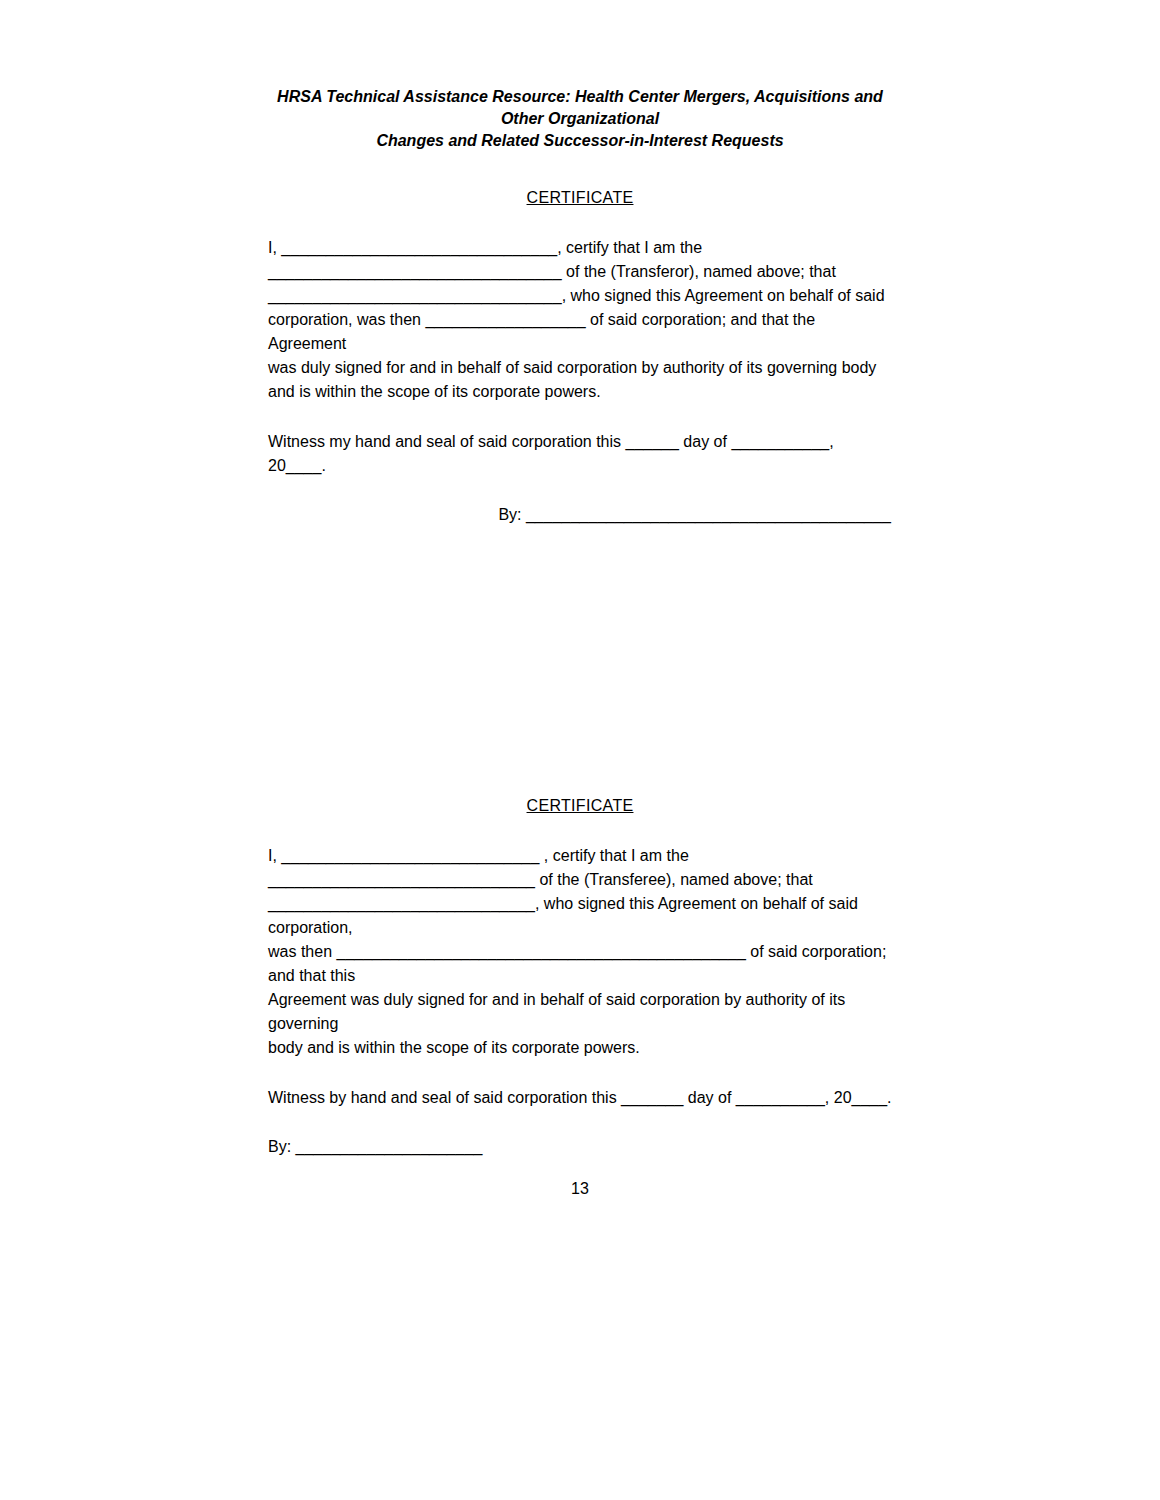HRSA Technical Assistance Resource: Health Center Mergers, Acquisitions and Other Organizational
Changes and Related Successor-in-Interest Requests
CERTIFICATE
I, _______________________________, certify that I am the
_________________________________ of the (Transferor), named above; that
_________________________________, who signed this Agreement on behalf of said
corporation, was then __________________ of said corporation; and that the Agreement
was duly signed for and in behalf of said corporation by authority of its governing body
and is within the scope of its corporate powers.
Witness my hand and seal of said corporation this ______ day of ___________, 20____.
By: _________________________________________
CERTIFICATE
I, _____________________________ , certify that I am the
______________________________ of the (Transferee), named above; that
______________________________, who signed this Agreement on behalf of said corporation,
was then ______________________________________________ of said corporation; and that this
Agreement was duly signed for and in behalf of said corporation by authority of its governing
body and is within the scope of its corporate powers.
Witness by hand and seal of said corporation this _______ day of __________, 20____.
By: _____________________
13